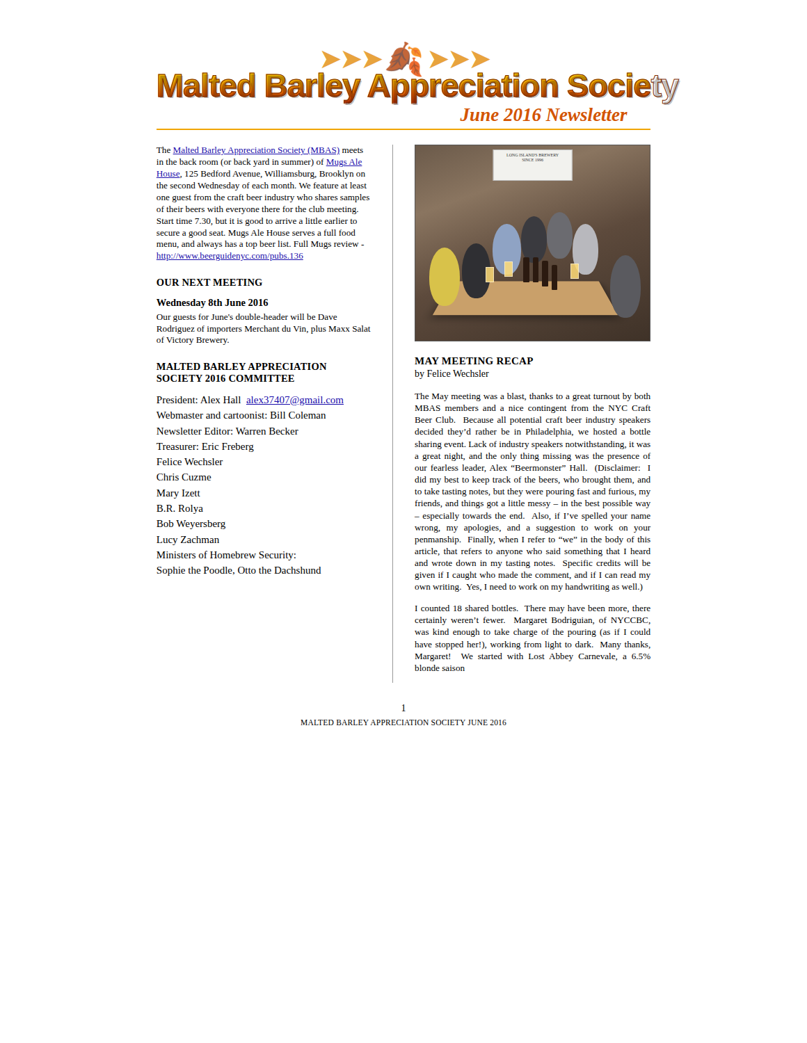➤➤➤ 🍂 ➤➤➤
Malted Barley Appreciation Society
June 2016 Newsletter
The Malted Barley Appreciation Society (MBAS) meets in the back room (or back yard in summer) of Mugs Ale House, 125 Bedford Avenue, Williamsburg, Brooklyn on the second Wednesday of each month. We feature at least one guest from the craft beer industry who shares samples of their beers with everyone there for the club meeting. Start time 7.30, but it is good to arrive a little earlier to secure a good seat. Mugs Ale House serves a full food menu, and always has a top beer list. Full Mugs review - http://www.beerguidenyc.com/pubs.136
OUR NEXT MEETING
Wednesday 8th June 2016
Our guests for June's double-header will be Dave Rodriguez of importers Merchant du Vin, plus Maxx Salat of Victory Brewery.
MALTED BARLEY APPRECIATION SOCIETY 2016 COMMITTEE
President: Alex Hall alex37407@gmail.com
Webmaster and cartoonist: Bill Coleman
Newsletter Editor: Warren Becker
Treasurer: Eric Freberg
Felice Wechsler
Chris Cuzme
Mary Izett
B.R. Rolya
Bob Weyersberg
Lucy Zachman
Ministers of Homebrew Security:
Sophie the Poodle, Otto the Dachshund
LONG ISLAND'S BREWERY
SINCE 1996
MAY MEETING RECAP
by Felice Wechsler
The May meeting was a blast, thanks to a great turnout by both MBAS members and a nice contingent from the NYC Craft Beer Club. Because all potential craft beer industry speakers decided they’d rather be in Philadelphia, we hosted a bottle sharing event. Lack of industry speakers notwithstanding, it was a great night, and the only thing missing was the presence of our fearless leader, Alex “Beermonster” Hall. (Disclaimer: I did my best to keep track of the beers, who brought them, and to take tasting notes, but they were pouring fast and furious, my friends, and things got a little messy – in the best possible way – especially towards the end. Also, if I’ve spelled your name wrong, my apologies, and a suggestion to work on your penmanship. Finally, when I refer to “we” in the body of this article, that refers to anyone who said something that I heard and wrote down in my tasting notes. Specific credits will be given if I caught who made the comment, and if I can read my own writing. Yes, I need to work on my handwriting as well.)
I counted 18 shared bottles. There may have been more, there certainly weren’t fewer. Margaret Bodriguian, of NYCCBC, was kind enough to take charge of the pouring (as if I could have stopped her!), working from light to dark. Many thanks, Margaret! We started with Lost Abbey Carnevale, a 6.5% blonde saison
1
MALTED BARLEY APPRECIATION SOCIETY JUNE 2016